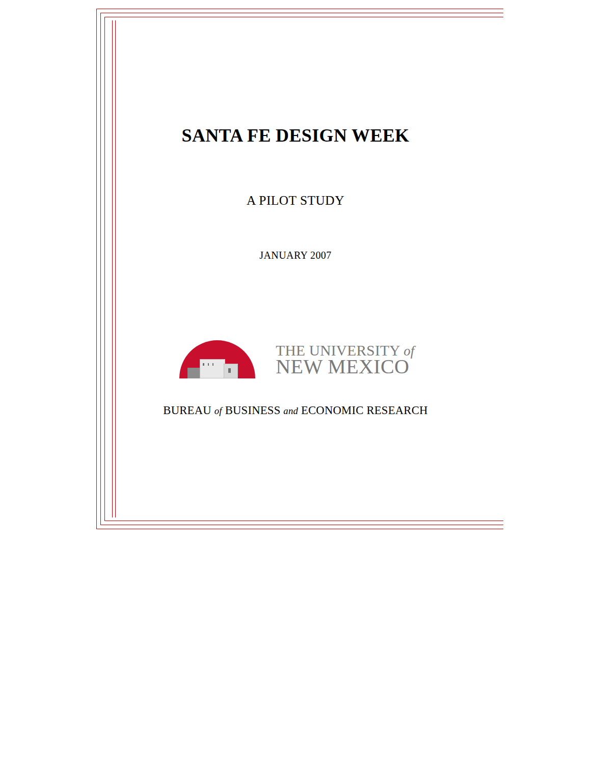SANTA FE DESIGN WEEK
A PILOT STUDY
JANUARY 2007
THE UNIVERSITY of
NEW MEXICO
BUREAU of BUSINESS and ECONOMIC RESEARCH